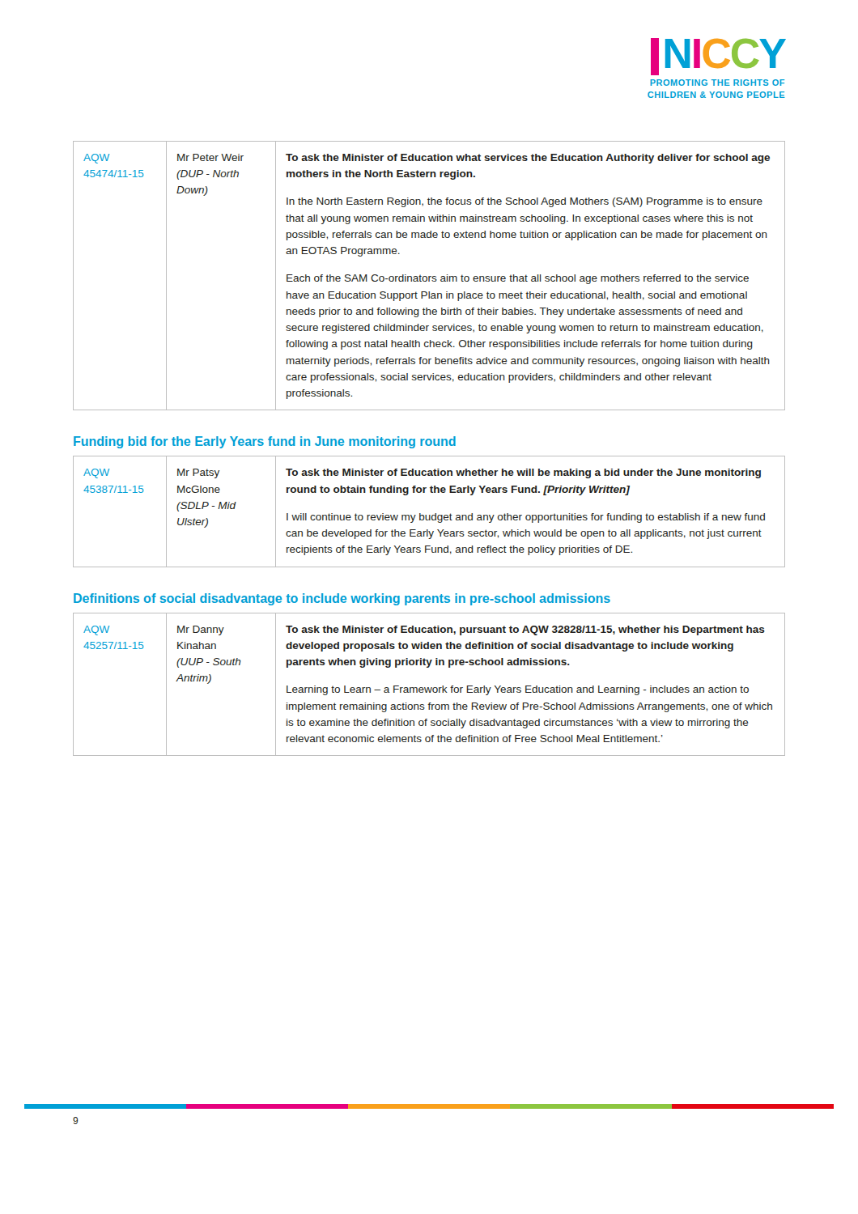NICCY
PROMOTING THE RIGHTS OF
CHILDREN & YOUNG PEOPLE
| AQW 45474/11-15 | Mr Peter Weir (DUP - North Down) | To ask the Minister of Education what services the Education Authority deliver for school age mothers in the North Eastern region. In the North Eastern Region, the focus of the School Aged Mothers (SAM) Programme is to ensure that all young women remain within mainstream schooling. In exceptional cases where this is not possible, referrals can be made to extend home tuition or application can be made for placement on an EOTAS Programme. Each of the SAM Co-ordinators aim to ensure that all school age mothers referred to the service have an Education Support Plan in place to meet their educational, health, social and emotional needs prior to and following the birth of their babies. They undertake assessments of need and secure registered childminder services, to enable young women to return to mainstream education, following a post natal health check. Other responsibilities include referrals for home tuition during maternity periods, referrals for benefits advice and community resources, ongoing liaison with health care professionals, social services, education providers, childminders and other relevant professionals. |
Funding bid for the Early Years fund in June monitoring round
| AQW 45387/11-15 | Mr Patsy McGlone (SDLP - Mid Ulster) | To ask the Minister of Education whether he will be making a bid under the June monitoring round to obtain funding for the Early Years Fund. [Priority Written] I will continue to review my budget and any other opportunities for funding to establish if a new fund can be developed for the Early Years sector, which would be open to all applicants, not just current recipients of the Early Years Fund, and reflect the policy priorities of DE. |
Definitions of social disadvantage to include working parents in pre-school admissions
| AQW 45257/11-15 | Mr Danny Kinahan (UUP - South Antrim) | To ask the Minister of Education, pursuant to AQW 32828/11-15, whether his Department has developed proposals to widen the definition of social disadvantage to include working parents when giving priority in pre-school admissions. Learning to Learn – a Framework for Early Years Education and Learning - includes an action to implement remaining actions from the Review of Pre-School Admissions Arrangements, one of which is to examine the definition of socially disadvantaged circumstances ‘with a view to mirroring the relevant economic elements of the definition of Free School Meal Entitlement.’ |
9